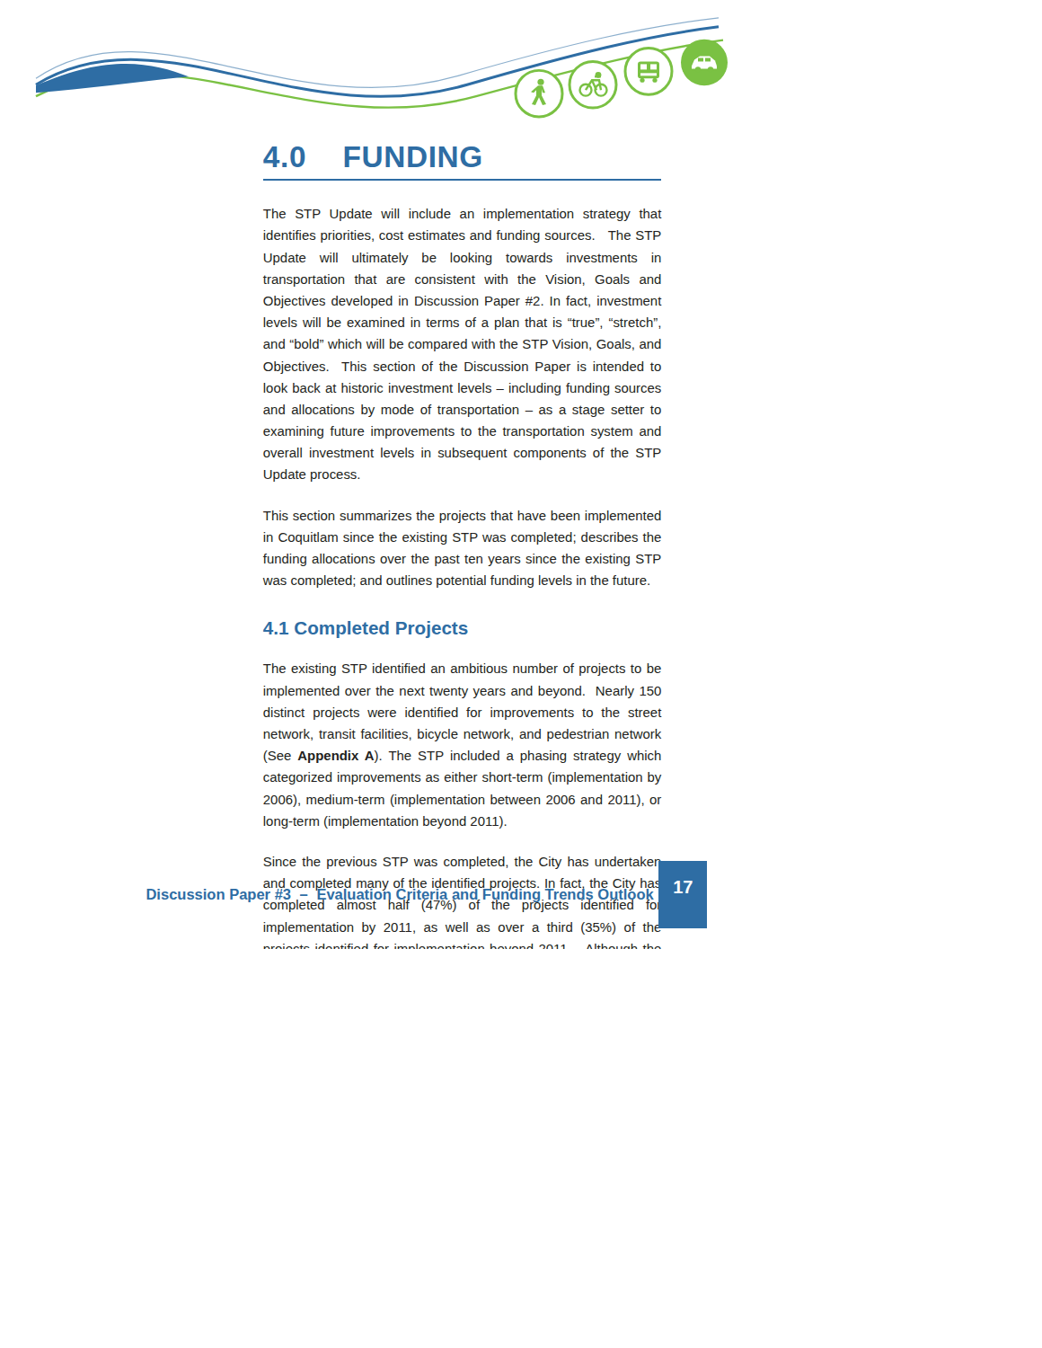4.0 FUNDING
The STP Update will include an implementation strategy that identifies priorities, cost estimates and funding sources. The STP Update will ultimately be looking towards investments in transportation that are consistent with the Vision, Goals and Objectives developed in Discussion Paper #2. In fact, investment levels will be examined in terms of a plan that is “true”, “stretch”, and “bold” which will be compared with the STP Vision, Goals, and Objectives. This section of the Discussion Paper is intended to look back at historic investment levels – including funding sources and allocations by mode of transportation – as a stage setter to examining future improvements to the transportation system and overall investment levels in subsequent components of the STP Update process.
This section summarizes the projects that have been implemented in Coquitlam since the existing STP was completed; describes the funding allocations over the past ten years since the existing STP was completed; and outlines potential funding levels in the future.
4.1 Completed Projects
The existing STP identified an ambitious number of projects to be implemented over the next twenty years and beyond. Nearly 150 distinct projects were identified for improvements to the street network, transit facilities, bicycle network, and pedestrian network (See Appendix A). The STP included a phasing strategy which categorized improvements as either short-term (implementation by 2006), medium-term (implementation between 2006 and 2011), or long-term (implementation beyond 2011).
Since the previous STP was completed, the City has undertaken and completed many of the identified projects. In fact, the City has completed almost half (47%) of the projects identified for implementation by 2011, as well as over a third (35%) of the projects identified for implementation beyond 2011. Although the STP identified priorities for all modes, implementation to date has focused largely on street network improvements.
Discussion Paper #3–Evaluation Criteria and Funding Trends Outlook
17